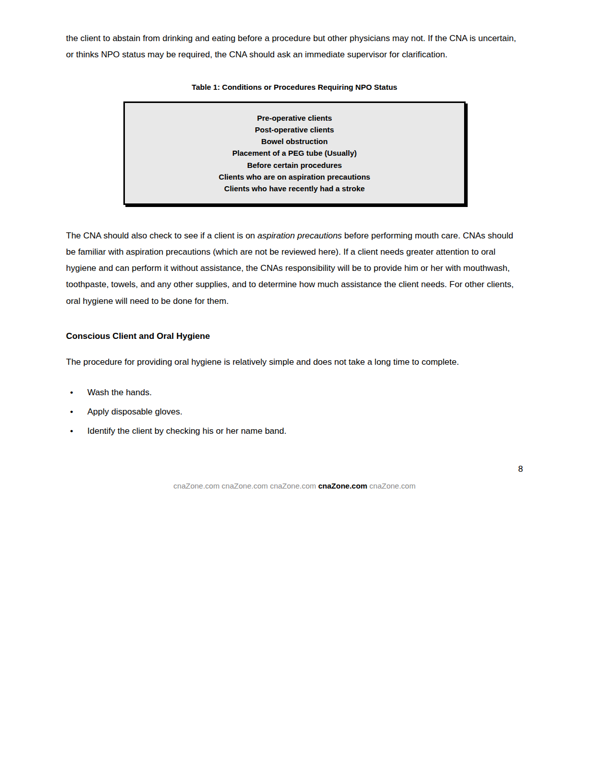the client to abstain from drinking and eating before a procedure but other physicians may not. If the CNA is uncertain, or thinks NPO status may be required, the CNA should ask an immediate supervisor for clarification.
Table 1: Conditions or Procedures Requiring NPO Status
Pre-operative clients
Post-operative clients
Bowel obstruction
Placement of a PEG tube (Usually)
Before certain procedures
Clients who are on aspiration precautions
Clients who have recently had a stroke
The CNA should also check to see if a client is on aspiration precautions before performing mouth care. CNAs should be familiar with aspiration precautions (which are not be reviewed here). If a client needs greater attention to oral hygiene and can perform it without assistance, the CNAs responsibility will be to provide him or her with mouthwash, toothpaste, towels, and any other supplies, and to determine how much assistance the client needs. For other clients, oral hygiene will need to be done for them.
Conscious Client and Oral Hygiene
The procedure for providing oral hygiene is relatively simple and does not take a long time to complete.
Wash the hands.
Apply disposable gloves.
Identify the client by checking his or her name band.
8
cnaZone.com cnaZone.com cnaZone.com cnaZone.com cnaZone.com